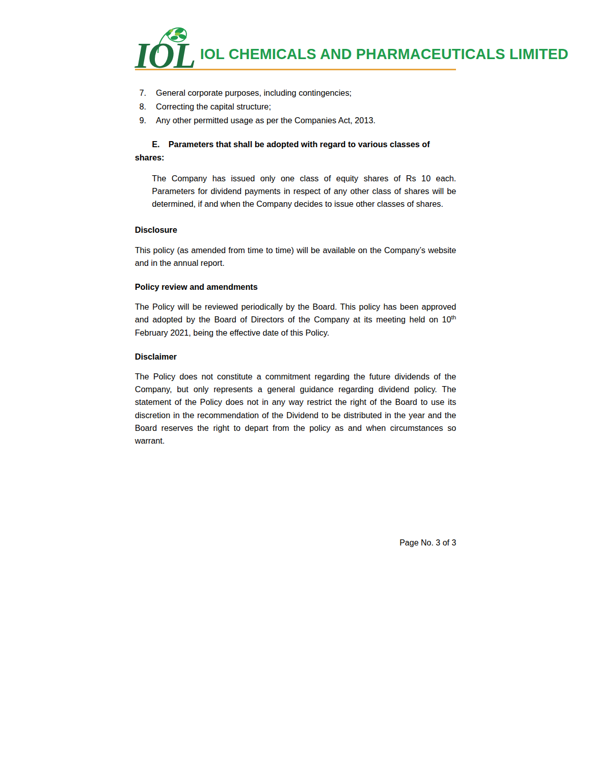IOL
IOL CHEMICALS AND PHARMACEUTICALS LIMITED
7. General corporate purposes, including contingencies;
8. Correcting the capital structure;
9. Any other permitted usage as per the Companies Act, 2013.
E. Parameters that shall be adopted with regard to various classes of shares:
The Company has issued only one class of equity shares of Rs 10 each. Parameters for dividend payments in respect of any other class of shares will be determined, if and when the Company decides to issue other classes of shares.
Disclosure
This policy (as amended from time to time) will be available on the Company’s website and in the annual report.
Policy review and amendments
The Policy will be reviewed periodically by the Board. This policy has been approved and adopted by the Board of Directors of the Company at its meeting held on 10th February 2021, being the effective date of this Policy.
Disclaimer
The Policy does not constitute a commitment regarding the future dividends of the Company, but only represents a general guidance regarding dividend policy. The statement of the Policy does not in any way restrict the right of the Board to use its discretion in the recommendation of the Dividend to be distributed in the year and the Board reserves the right to depart from the policy as and when circumstances so warrant.
Page No. 3 of 3